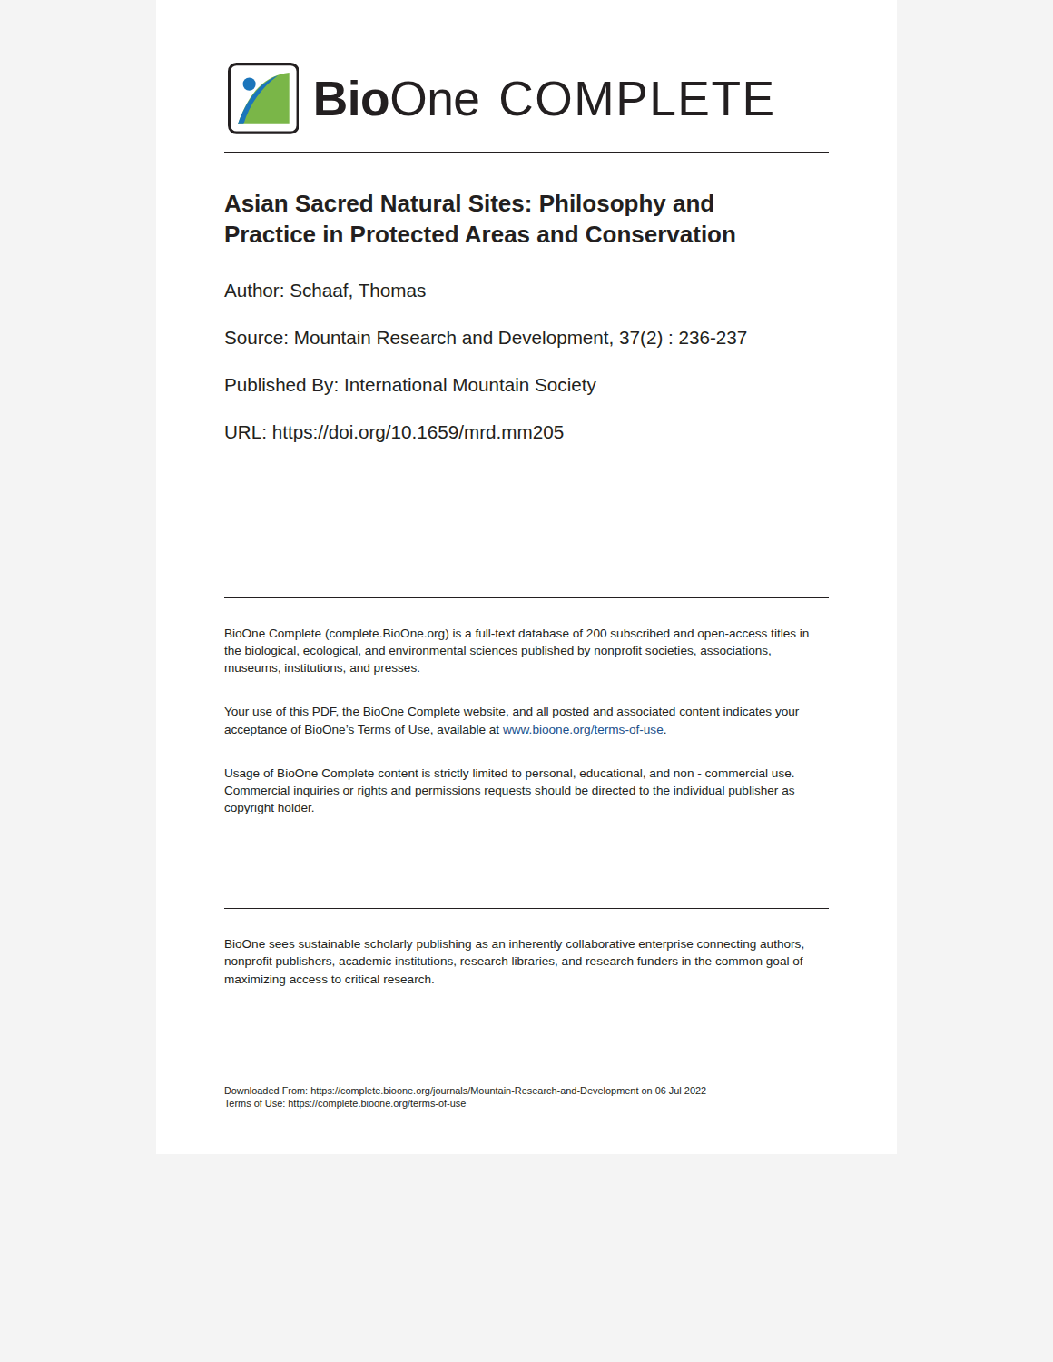Bio One COMPLETE
Asian Sacred Natural Sites: Philosophy and Practice in Protected Areas and Conservation
Author: Schaaf, Thomas
Source: Mountain Research and Development, 37(2) : 236-237
Published By: International Mountain Society
URL: https://doi.org/10.1659/mrd.mm205
BioOne Complete (complete.BioOne.org) is a full-text database of 200 subscribed and open-access titles in the biological, ecological, and environmental sciences published by nonprofit societies, associations, museums, institutions, and presses.
Your use of this PDF, the BioOne Complete website, and all posted and associated content indicates your acceptance of BioOne’s Terms of Use, available at www.bioone.org/terms-of-use.
Usage of BioOne Complete content is strictly limited to personal, educational, and non - commercial use. Commercial inquiries or rights and permissions requests should be directed to the individual publisher as copyright holder.
BioOne sees sustainable scholarly publishing as an inherently collaborative enterprise connecting authors, nonprofit publishers, academic institutions, research libraries, and research funders in the common goal of maximizing access to critical research.
Downloaded From: https://complete.bioone.org/journals/Mountain-Research-and-Development on 06 Jul 2022
Terms of Use: https://complete.bioone.org/terms-of-use